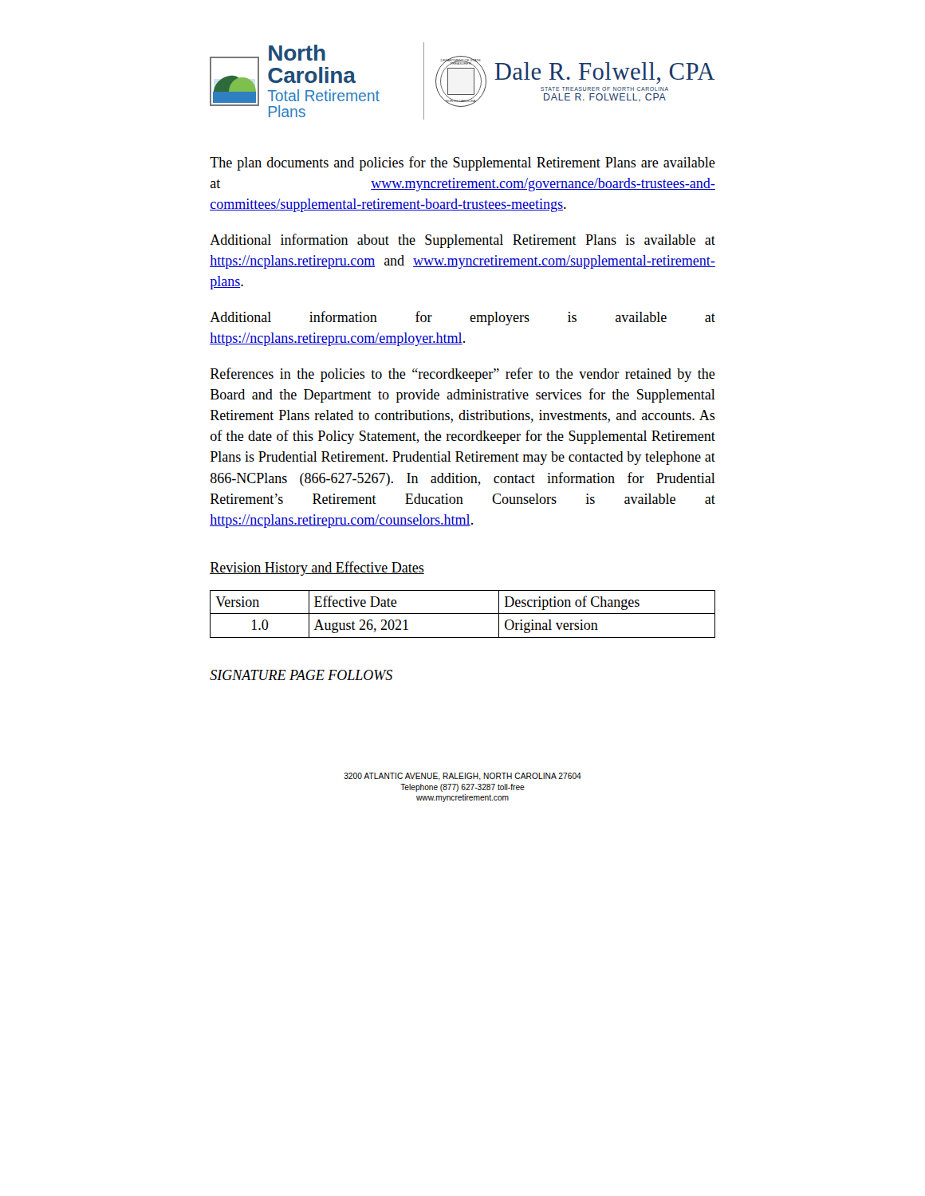North Carolina Total Retirement Plans
DEPARTMENT OF STATE TREASURER NORTH CAROLINA
Dale R. Folwell, CPA
State Treasurer of North Carolina
DALE R. FOLWELL, CPA
The plan documents and policies for the Supplemental Retirement Plans are available at www.myncretirement.com/governance/boards-trustees-and-committees/supplemental-retirement-board-trustees-meetings.
Additional information about the Supplemental Retirement Plans is available at https://ncplans.retirepru.com and www.myncretirement.com/supplemental-retirement-plans.
Additional information for employers is available at https://ncplans.retirepru.com/employer.html.
References in the policies to the “recordkeeper” refer to the vendor retained by the Board and the Department to provide administrative services for the Supplemental Retirement Plans related to contributions, distributions, investments, and accounts. As of the date of this Policy Statement, the recordkeeper for the Supplemental Retirement Plans is Prudential Retirement. Prudential Retirement may be contacted by telephone at 866-NCPlans (866-627-5267). In addition, contact information for Prudential Retirement’s Retirement Education Counselors is available at https://ncplans.retirepru.com/counselors.html.
Revision History and Effective Dates
| Version | Effective Date | Description of Changes |
| 1.0 | August 26, 2021 | Original version |
SIGNATURE PAGE FOLLOWS
3200 ATLANTIC AVENUE, RALEIGH, NORTH CAROLINA 27604
Telephone (877) 627-3287 toll-free
www.myncretirement.com